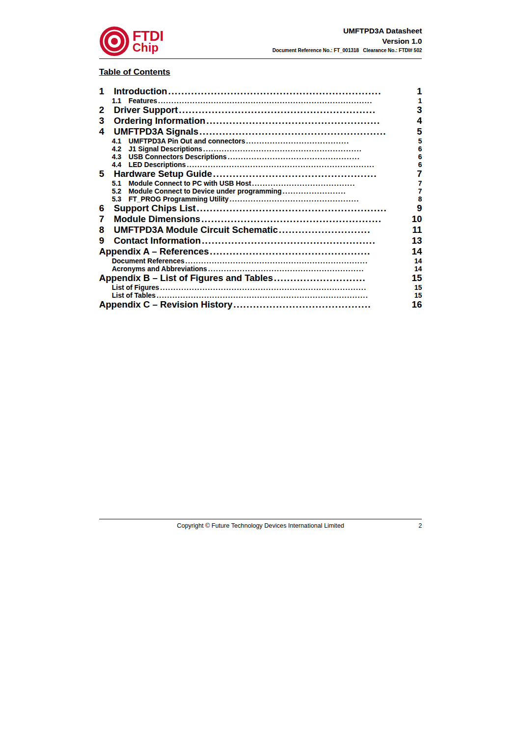FTDI
Chip
UMFTPD3A Datasheet
Version 1.0
Document Reference No.: FT_001318 Clearance No.: FTDI# 502
Table of Contents
1 Introduction ................................................................. 1
1.1 Features ................................................................................. 1
2 Driver Support ............................................................ 3
3 Ordering Information ..................................................... 4
4 UMFTPD3A Signals ......................................................... 5
4.1 UMFTPD3A Pin Out and connectors ....................................... 5
4.2 J1 Signal Descriptions ............................................................ 6
4.3 USB Connectors Descriptions .................................................. 6
4.4 LED Descriptions ....................................................................... 6
5 Hardware Setup Guide .................................................. 7
5.1 Module Connect to PC with USB Host ....................................... 7
5.2 Module Connect to Device under programming ........................ 7
5.3 FT_PROG Programming Utility ................................................. 8
6 Support Chips List .......................................................... 9
7 Module Dimensions ....................................................... 10
8 UMFTPD3A Module Circuit Schematic ............................ 11
9 Contact Information ..................................................... 13
Appendix A – References ................................................. 14
Document References ..................................................................... 14
Acronyms and Abbreviations ........................................................... 14
Appendix B – List of Figures and Tables ............................ 15
List of Figures .............................................................................. 15
List of Tables ................................................................................ 15
Appendix C – Revision History .......................................... 16
Copyright © Future Technology Devices International Limited
2